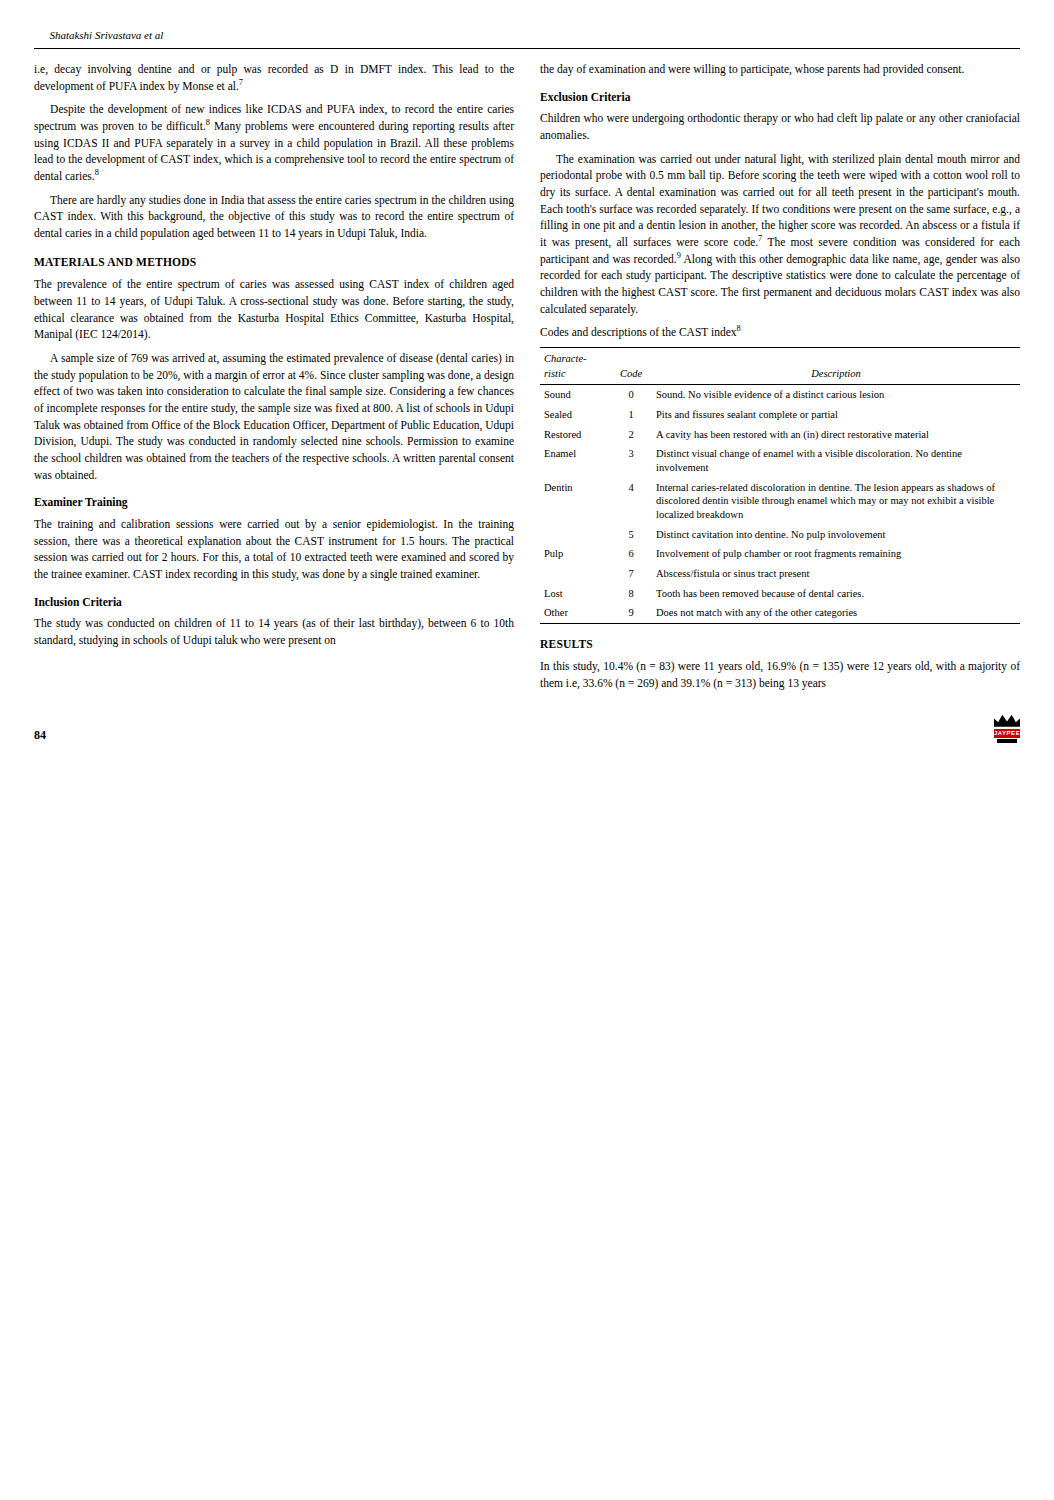Shatakshi Srivastava et al
i.e, decay involving dentine and or pulp was recorded as D in DMFT index. This lead to the development of PUFA index by Monse et al.7
Despite the development of new indices like ICDAS and PUFA index, to record the entire caries spectrum was proven to be difficult.8 Many problems were encountered during reporting results after using ICDAS II and PUFA separately in a survey in a child population in Brazil. All these problems lead to the development of CAST index, which is a comprehensive tool to record the entire spectrum of dental caries.8
There are hardly any studies done in India that assess the entire caries spectrum in the children using CAST index. With this background, the objective of this study was to record the entire spectrum of dental caries in a child population aged between 11 to 14 years in Udupi Taluk, India.
Materials and Methods
The prevalence of the entire spectrum of caries was assessed using CAST index of children aged between 11 to 14 years, of Udupi Taluk. A cross-sectional study was done. Before starting, the study, ethical clearance was obtained from the Kasturba Hospital Ethics Committee, Kasturba Hospital, Manipal (IEC 124/2014).
A sample size of 769 was arrived at, assuming the estimated prevalence of disease (dental caries) in the study population to be 20%, with a margin of error at 4%. Since cluster sampling was done, a design effect of two was taken into consideration to calculate the final sample size. Considering a few chances of incomplete responses for the entire study, the sample size was fixed at 800. A list of schools in Udupi Taluk was obtained from Office of the Block Education Officer, Department of Public Education, Udupi Division, Udupi. The study was conducted in randomly selected nine schools. Permission to examine the school children was obtained from the teachers of the respective schools. A written parental consent was obtained.
Examiner Training
The training and calibration sessions were carried out by a senior epidemiologist. In the training session, there was a theoretical explanation about the CAST instrument for 1.5 hours. The practical session was carried out for 2 hours. For this, a total of 10 extracted teeth were examined and scored by the trainee examiner. CAST index recording in this study, was done by a single trained examiner.
Inclusion Criteria
The study was conducted on children of 11 to 14 years (as of their last birthday), between 6 to 10th standard, studying in schools of Udupi taluk who were present on
the day of examination and were willing to participate, whose parents had provided consent.
Exclusion Criteria
Children who were undergoing orthodontic therapy or who had cleft lip palate or any other craniofacial anomalies.
The examination was carried out under natural light, with sterilized plain dental mouth mirror and periodontal probe with 0.5 mm ball tip. Before scoring the teeth were wiped with a cotton wool roll to dry its surface. A dental examination was carried out for all teeth present in the participant's mouth. Each tooth's surface was recorded separately. If two conditions were present on the same surface, e.g., a filling in one pit and a dentin lesion in another, the higher score was recorded. An abscess or a fistula if it was present, all surfaces were score code.7 The most severe condition was considered for each participant and was recorded.9 Along with this other demographic data like name, age, gender was also recorded for each study participant. The descriptive statistics were done to calculate the percentage of children with the highest CAST score. The first permanent and deciduous molars CAST index was also calculated separately.
Codes and descriptions of the CAST index 8
| Characte- ristic | Code | Description |
| --- | --- | --- |
| Sound | 0 | Sound. No visible evidence of a distinct carious lesion |
| Sealed | 1 | Pits and fissures sealant complete or partial |
| Restored | 2 | A cavity has been restored with an (in) direct restorative material |
| Enamel | 3 | Distinct visual change of enamel with a visible discoloration. No dentine involvement |
| Dentin | 4 | Internal caries-related discoloration in dentine. The lesion appears as shadows of discolored dentin visible through enamel which may or may not exhibit a visible localized breakdown |
| | 5 | Distinct cavitation into dentine. No pulp involovement |
| Pulp | 6 | Involvement of pulp chamber or root fragments remaining |
| | 7 | Abscess/fistula or sinus tract present |
| Lost | 8 | Tooth has been removed because of dental caries. |
| Other | 9 | Does not match with any of the other categories |
Results
In this study, 10.4% (n = 83) were 11 years old, 16.9% (n = 135) were 12 years old, with a majority of them i.e, 33.6% (n = 269) and 39.1% (n = 313) being 13 years
84
JAYPEE